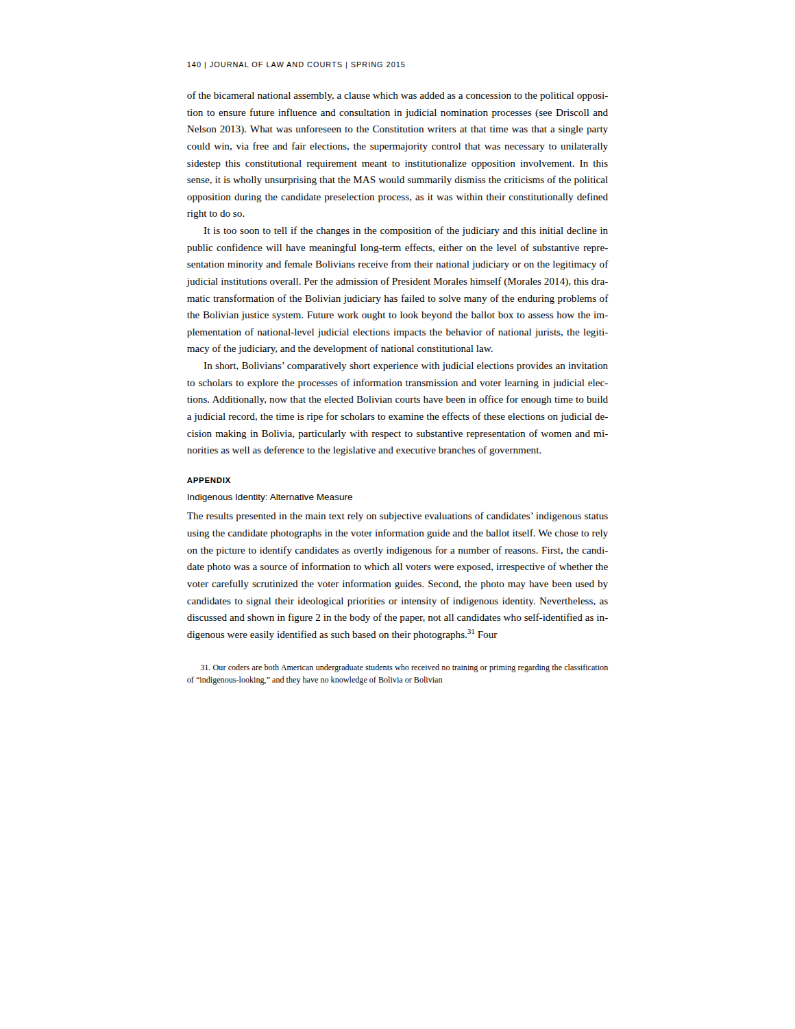140 | Journal of Law and Courts | Spring 2015
of the bicameral national assembly, a clause which was added as a concession to the political opposition to ensure future influence and consultation in judicial nomination processes (see Driscoll and Nelson 2013). What was unforeseen to the Constitution writers at that time was that a single party could win, via free and fair elections, the supermajority control that was necessary to unilaterally sidestep this constitutional requirement meant to institutionalize opposition involvement. In this sense, it is wholly unsurprising that the MAS would summarily dismiss the criticisms of the political opposition during the candidate preselection process, as it was within their constitutionally defined right to do so.
It is too soon to tell if the changes in the composition of the judiciary and this initial decline in public confidence will have meaningful long-term effects, either on the level of substantive representation minority and female Bolivians receive from their national judiciary or on the legitimacy of judicial institutions overall. Per the admission of President Morales himself (Morales 2014), this dramatic transformation of the Bolivian judiciary has failed to solve many of the enduring problems of the Bolivian justice system. Future work ought to look beyond the ballot box to assess how the implementation of national-level judicial elections impacts the behavior of national jurists, the legitimacy of the judiciary, and the development of national constitutional law.
In short, Bolivians’ comparatively short experience with judicial elections provides an invitation to scholars to explore the processes of information transmission and voter learning in judicial elections. Additionally, now that the elected Bolivian courts have been in office for enough time to build a judicial record, the time is ripe for scholars to examine the effects of these elections on judicial decision making in Bolivia, particularly with respect to substantive representation of women and minorities as well as deference to the legislative and executive branches of government.
Appendix
Indigenous Identity: Alternative Measure
The results presented in the main text rely on subjective evaluations of candidates’ indigenous status using the candidate photographs in the voter information guide and the ballot itself. We chose to rely on the picture to identify candidates as overtly indigenous for a number of reasons. First, the candidate photo was a source of information to which all voters were exposed, irrespective of whether the voter carefully scrutinized the voter information guides. Second, the photo may have been used by candidates to signal their ideological priorities or intensity of indigenous identity. Nevertheless, as discussed and shown in figure 2 in the body of the paper, not all candidates who self-identified as indigenous were easily identified as such based on their photographs.31 Four
31. Our coders are both American undergraduate students who received no training or priming regarding the classification of “indigenous-looking,” and they have no knowledge of Bolivia or Bolivian